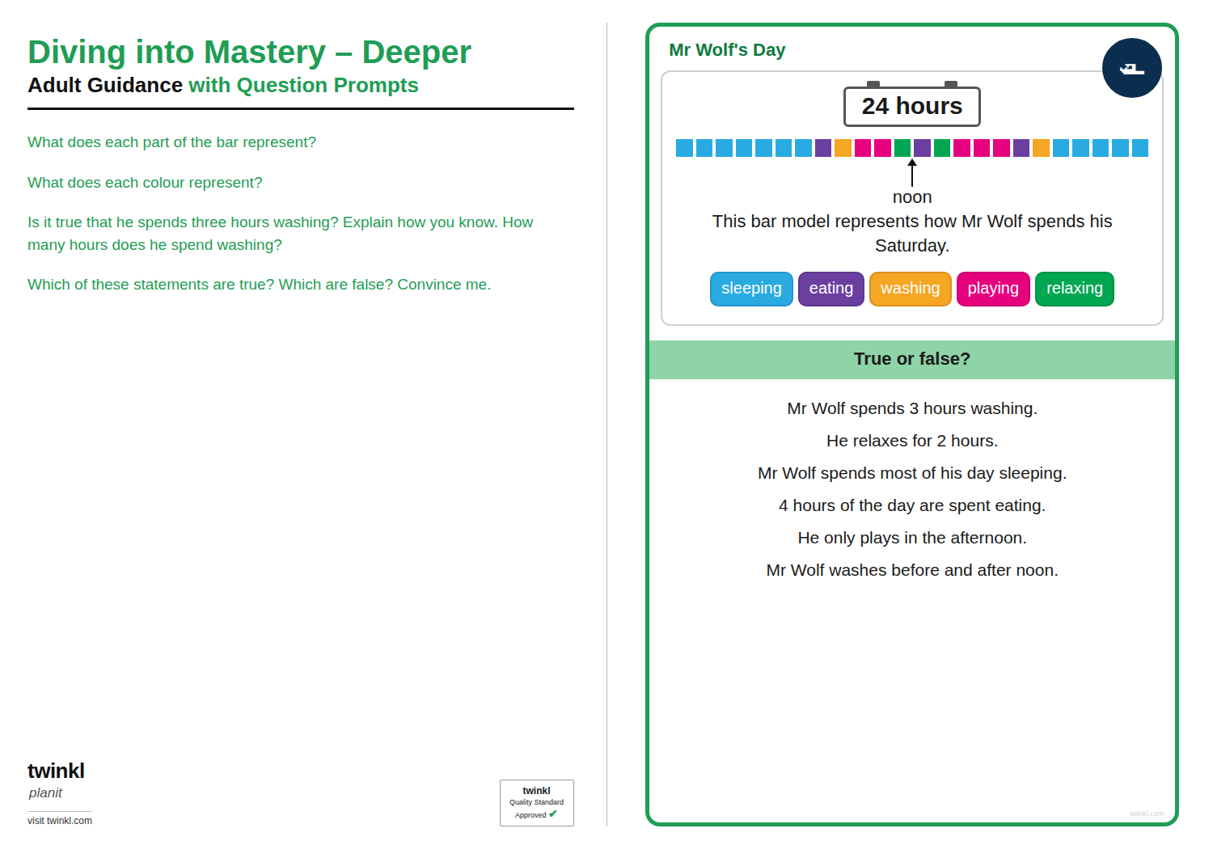Diving into Mastery – Deeper
Adult Guidance with Question Prompts
What does each part of the bar represent?
What does each colour represent?
Is it true that he spends three hours washing? Explain how you know. How many hours does he spend washing?
Which of these statements are true? Which are false? Convince me.
twinkl
planit
visit twinkl.com
twinkl Quality Standard
Approved ✔
Mr Wolf's Day
🛥
24 hours
noon
This bar model represents how Mr Wolf spends his Saturday.
sleeping eating washing playing relaxing
True or false?
Mr Wolf spends 3 hours washing.
He relaxes for 2 hours.
Mr Wolf spends most of his day sleeping.
4 hours of the day are spent eating.
He only plays in the afternoon.
Mr Wolf washes before and after noon.
twinkl.com